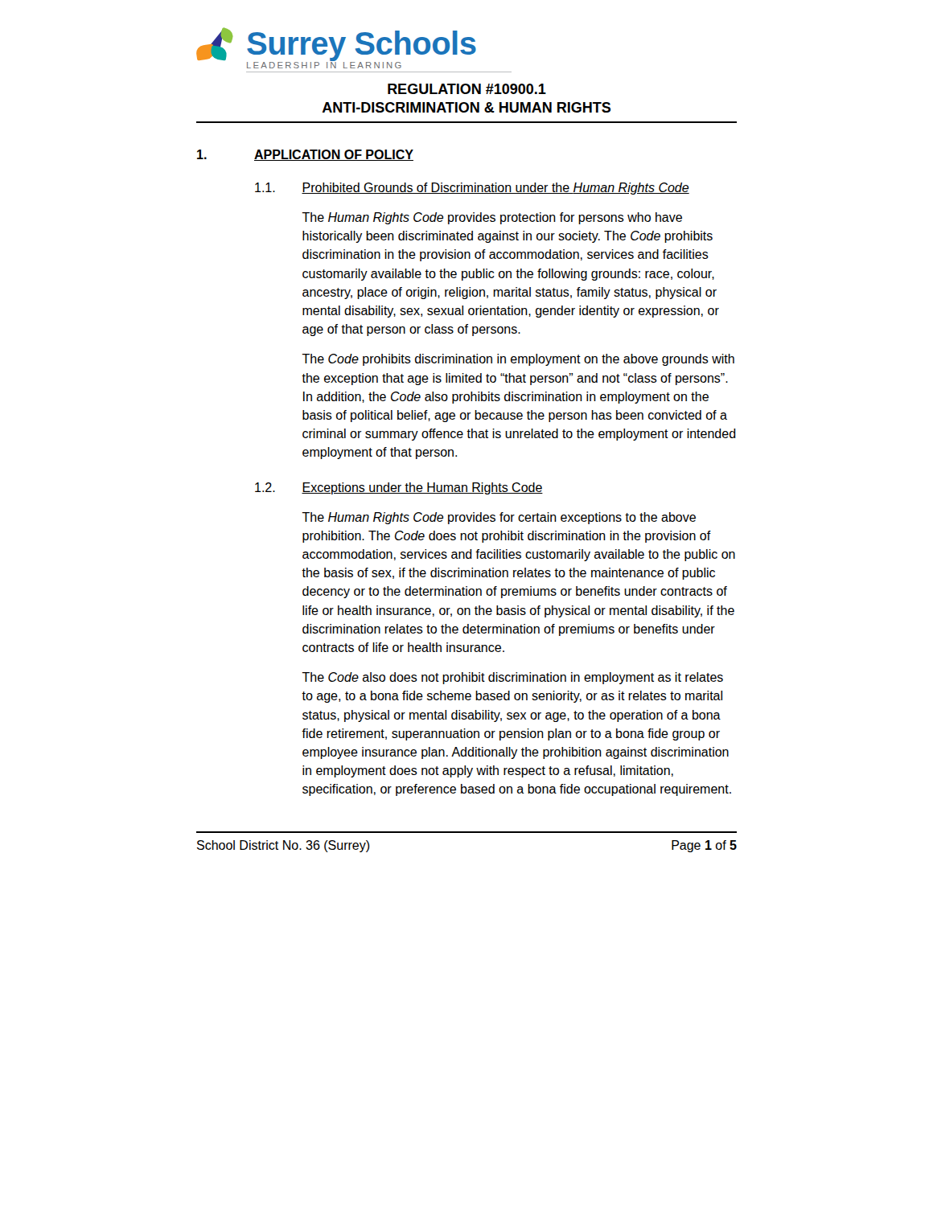Surrey Schools
Leadership in Learning
REGULATION #10900.1 ANTI-DISCRIMINATION & HUMAN RIGHTS
1. Application of Policy
1.1. Prohibited Grounds of Discrimination under the Human Rights Code
The Human Rights Code provides protection for persons who have historically been discriminated against in our society. The Code prohibits discrimination in the provision of accommodation, services and facilities customarily available to the public on the following grounds: race, colour, ancestry, place of origin, religion, marital status, family status, physical or mental disability, sex, sexual orientation, gender identity or expression, or age of that person or class of persons.
The Code prohibits discrimination in employment on the above grounds with the exception that age is limited to “that person” and not “class of persons”. In addition, the Code also prohibits discrimination in employment on the basis of political belief, age or because the person has been convicted of a criminal or summary offence that is unrelated to the employment or intended employment of that person.
1.2. Exceptions under the Human Rights Code
The Human Rights Code provides for certain exceptions to the above prohibition. The Code does not prohibit discrimination in the provision of accommodation, services and facilities customarily available to the public on the basis of sex, if the discrimination relates to the maintenance of public decency or to the determination of premiums or benefits under contracts of life or health insurance, or, on the basis of physical or mental disability, if the discrimination relates to the determination of premiums or benefits under contracts of life or health insurance.
The Code also does not prohibit discrimination in employment as it relates to age, to a bona fide scheme based on seniority, or as it relates to marital status, physical or mental disability, sex or age, to the operation of a bona fide retirement, superannuation or pension plan or to a bona fide group or employee insurance plan. Additionally the prohibition against discrimination in employment does not apply with respect to a refusal, limitation, specification, or preference based on a bona fide occupational requirement.
School District No. 36 (Surrey)
Page 1 of 5